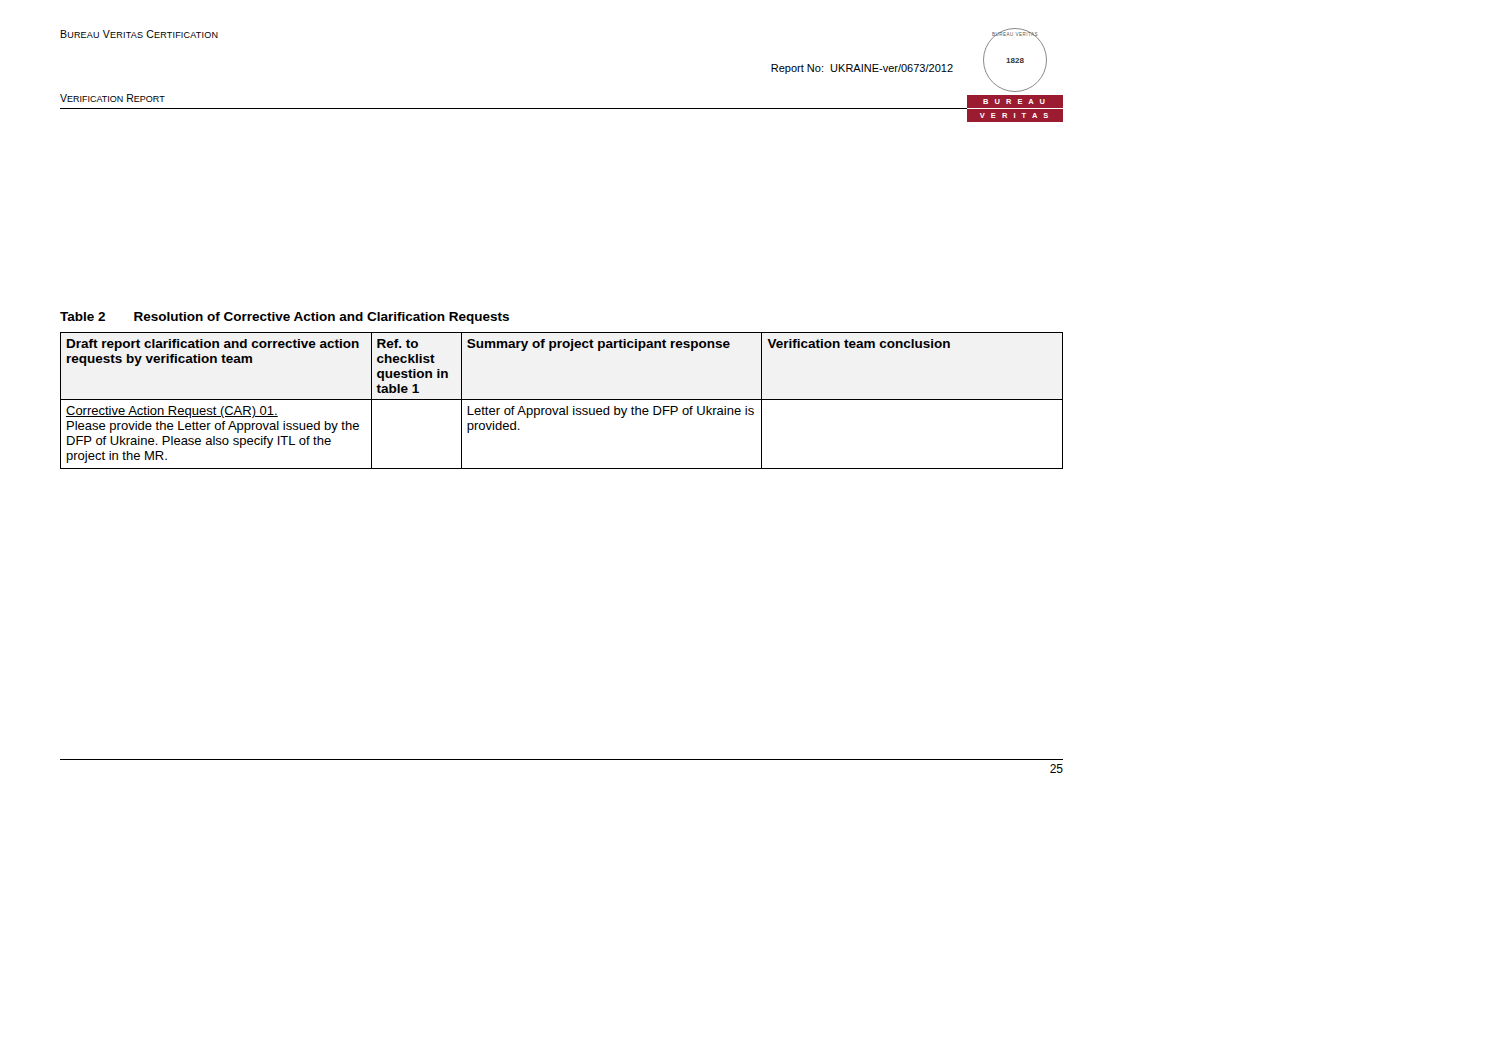BUREAU VERITAS CERTIFICATION
BUREAU VERITAS
1828
B U R E A U
V E R I T A S
Report No: UKRAINE-ver/0673/2012
VERIFICATION REPORT
Table 2 Resolution of Corrective Action and Clarification Requests
| Draft report clarification and corrective action requests by verification team | Ref. to checklist question in table 1 | Summary of project participant response | Verification team conclusion |
| --- | --- | --- | --- |
| Corrective Action Request (CAR) 01. Please provide the Letter of Approval issued by the DFP of Ukraine. Please also specify ITL of the project in the MR. | | Letter of Approval issued by the DFP of Ukraine is provided. | |
25